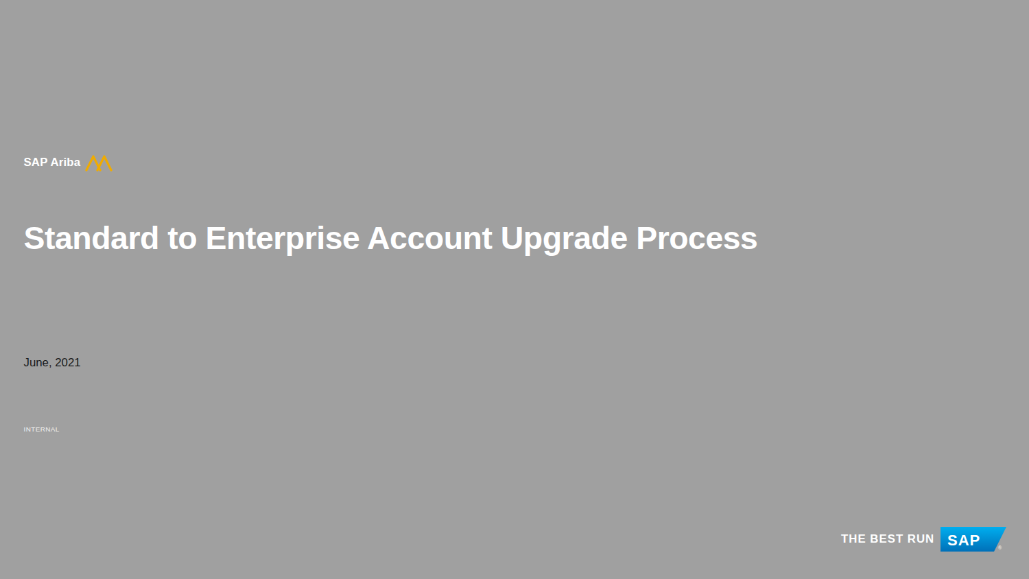SAP Ariba
Standard to Enterprise Account Upgrade Process
June, 2021
INTERNAL
THE BEST RUN SAP ®